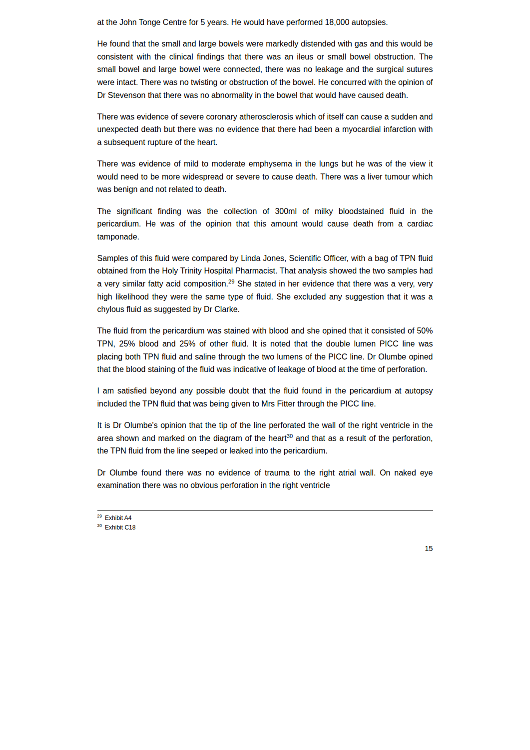at the John Tonge Centre for 5 years. He would have performed 18,000 autopsies.
He found that the small and large bowels were markedly distended with gas and this would be consistent with the clinical findings that there was an ileus or small bowel obstruction. The small bowel and large bowel were connected, there was no leakage and the surgical sutures were intact. There was no twisting or obstruction of the bowel. He concurred with the opinion of Dr Stevenson that there was no abnormality in the bowel that would have caused death.
There was evidence of severe coronary atherosclerosis which of itself can cause a sudden and unexpected death but there was no evidence that there had been a myocardial infarction with a subsequent rupture of the heart.
There was evidence of mild to moderate emphysema in the lungs but he was of the view it would need to be more widespread or severe to cause death. There was a liver tumour which was benign and not related to death.
The significant finding was the collection of 300ml of milky bloodstained fluid in the pericardium. He was of the opinion that this amount would cause death from a cardiac tamponade.
Samples of this fluid were compared by Linda Jones, Scientific Officer, with a bag of TPN fluid obtained from the Holy Trinity Hospital Pharmacist. That analysis showed the two samples had a very similar fatty acid composition.29 She stated in her evidence that there was a very, very high likelihood they were the same type of fluid. She excluded any suggestion that it was a chylous fluid as suggested by Dr Clarke.
The fluid from the pericardium was stained with blood and she opined that it consisted of 50% TPN, 25% blood and 25% of other fluid. It is noted that the double lumen PICC line was placing both TPN fluid and saline through the two lumens of the PICC line. Dr Olumbe opined that the blood staining of the fluid was indicative of leakage of blood at the time of perforation.
I am satisfied beyond any possible doubt that the fluid found in the pericardium at autopsy included the TPN fluid that was being given to Mrs Fitter through the PICC line.
It is Dr Olumbe's opinion that the tip of the line perforated the wall of the right ventricle in the area shown and marked on the diagram of the heart30 and that as a result of the perforation, the TPN fluid from the line seeped or leaked into the pericardium.
Dr Olumbe found there was no evidence of trauma to the right atrial wall. On naked eye examination there was no obvious perforation in the right ventricle
29 Exhibit A4
30 Exhibit C18
15